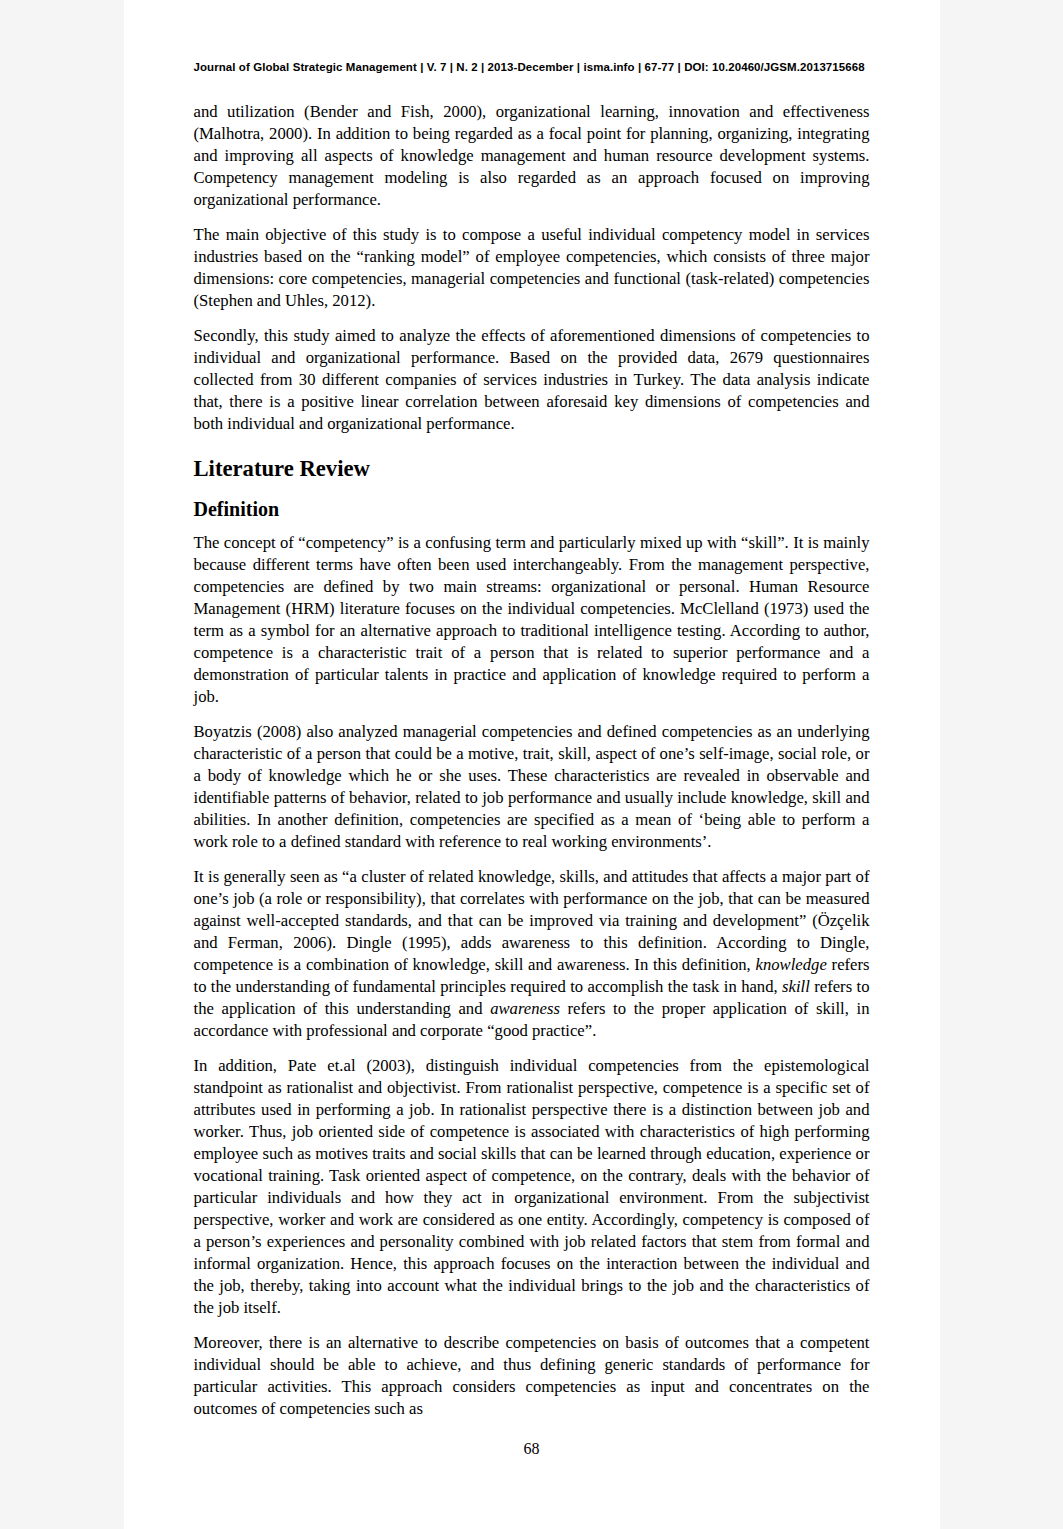Journal of Global Strategic Management | V. 7 | N. 2 | 2013-December | isma.info | 67-77 | DOI: 10.20460/JGSM.2013715668
and utilization (Bender and Fish, 2000), organizational learning, innovation and effectiveness (Malhotra, 2000). In addition to being regarded as a focal point for planning, organizing, integrating and improving all aspects of knowledge management and human resource development systems. Competency management modeling is also regarded as an approach focused on improving organizational performance.
The main objective of this study is to compose a useful individual competency model in services industries based on the “ranking model” of employee competencies, which consists of three major dimensions: core competencies, managerial competencies and functional (task-related) competencies (Stephen and Uhles, 2012).
Secondly, this study aimed to analyze the effects of aforementioned dimensions of competencies to individual and organizational performance. Based on the provided data, 2679 questionnaires collected from 30 different companies of services industries in Turkey. The data analysis indicate that, there is a positive linear correlation between aforesaid key dimensions of competencies and both individual and organizational performance.
Literature Review
Definition
The concept of “competency” is a confusing term and particularly mixed up with “skill”. It is mainly because different terms have often been used interchangeably. From the management perspective, competencies are defined by two main streams: organizational or personal. Human Resource Management (HRM) literature focuses on the individual competencies. McClelland (1973) used the term as a symbol for an alternative approach to traditional intelligence testing. According to author, competence is a characteristic trait of a person that is related to superior performance and a demonstration of particular talents in practice and application of knowledge required to perform a job.
Boyatzis (2008) also analyzed managerial competencies and defined competencies as an underlying characteristic of a person that could be a motive, trait, skill, aspect of one’s self-image, social role, or a body of knowledge which he or she uses. These characteristics are revealed in observable and identifiable patterns of behavior, related to job performance and usually include knowledge, skill and abilities. In another definition, competencies are specified as a mean of ‘being able to perform a work role to a defined standard with reference to real working environments’.
It is generally seen as “a cluster of related knowledge, skills, and attitudes that affects a major part of one’s job (a role or responsibility), that correlates with performance on the job, that can be measured against well-accepted standards, and that can be improved via training and development” (Özçelik and Ferman, 2006). Dingle (1995), adds awareness to this definition. According to Dingle, competence is a combination of knowledge, skill and awareness. In this definition, knowledge refers to the understanding of fundamental principles required to accomplish the task in hand, skill refers to the application of this understanding and awareness refers to the proper application of skill, in accordance with professional and corporate “good practice”.
In addition, Pate et.al (2003), distinguish individual competencies from the epistemological standpoint as rationalist and objectivist. From rationalist perspective, competence is a specific set of attributes used in performing a job. In rationalist perspective there is a distinction between job and worker. Thus, job oriented side of competence is associated with characteristics of high performing employee such as motives traits and social skills that can be learned through education, experience or vocational training. Task oriented aspect of competence, on the contrary, deals with the behavior of particular individuals and how they act in organizational environment. From the subjectivist perspective, worker and work are considered as one entity. Accordingly, competency is composed of a person’s experiences and personality combined with job related factors that stem from formal and informal organization. Hence, this approach focuses on the interaction between the individual and the job, thereby, taking into account what the individual brings to the job and the characteristics of the job itself.
Moreover, there is an alternative to describe competencies on basis of outcomes that a competent individual should be able to achieve, and thus defining generic standards of performance for particular activities. This approach considers competencies as input and concentrates on the outcomes of competencies such as
68